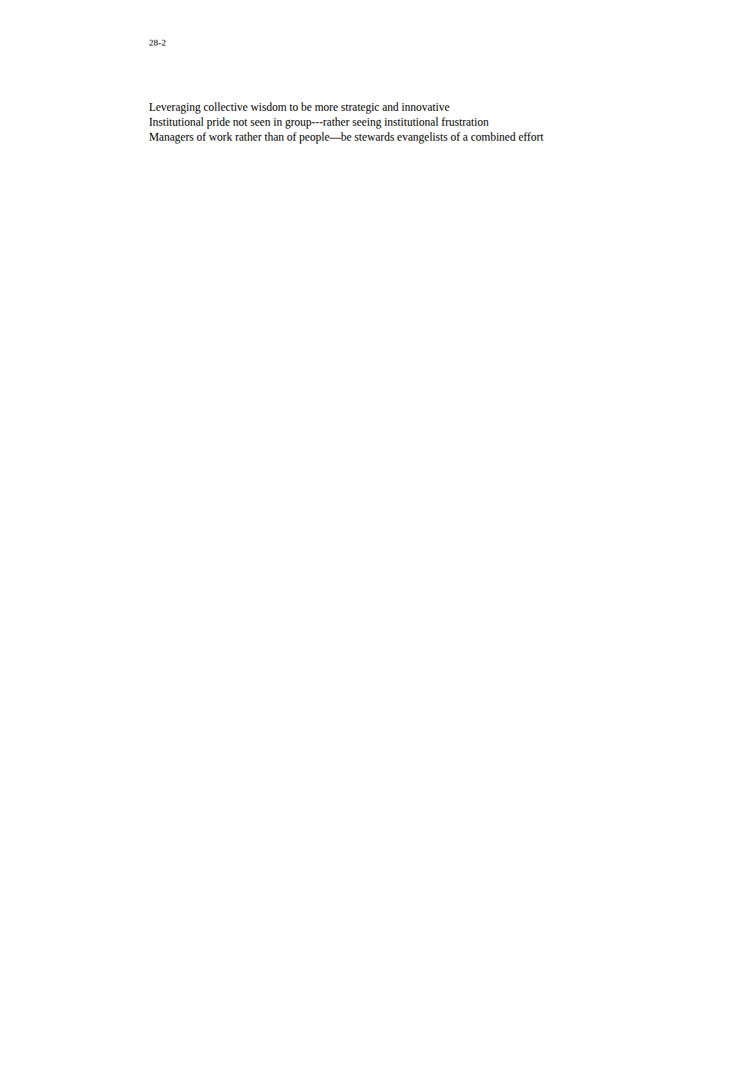28-2
Leveraging collective wisdom to be more strategic and innovative
Institutional pride not seen in group---rather seeing institutional frustration
Managers of work rather than of people—be stewards evangelists of a combined effort